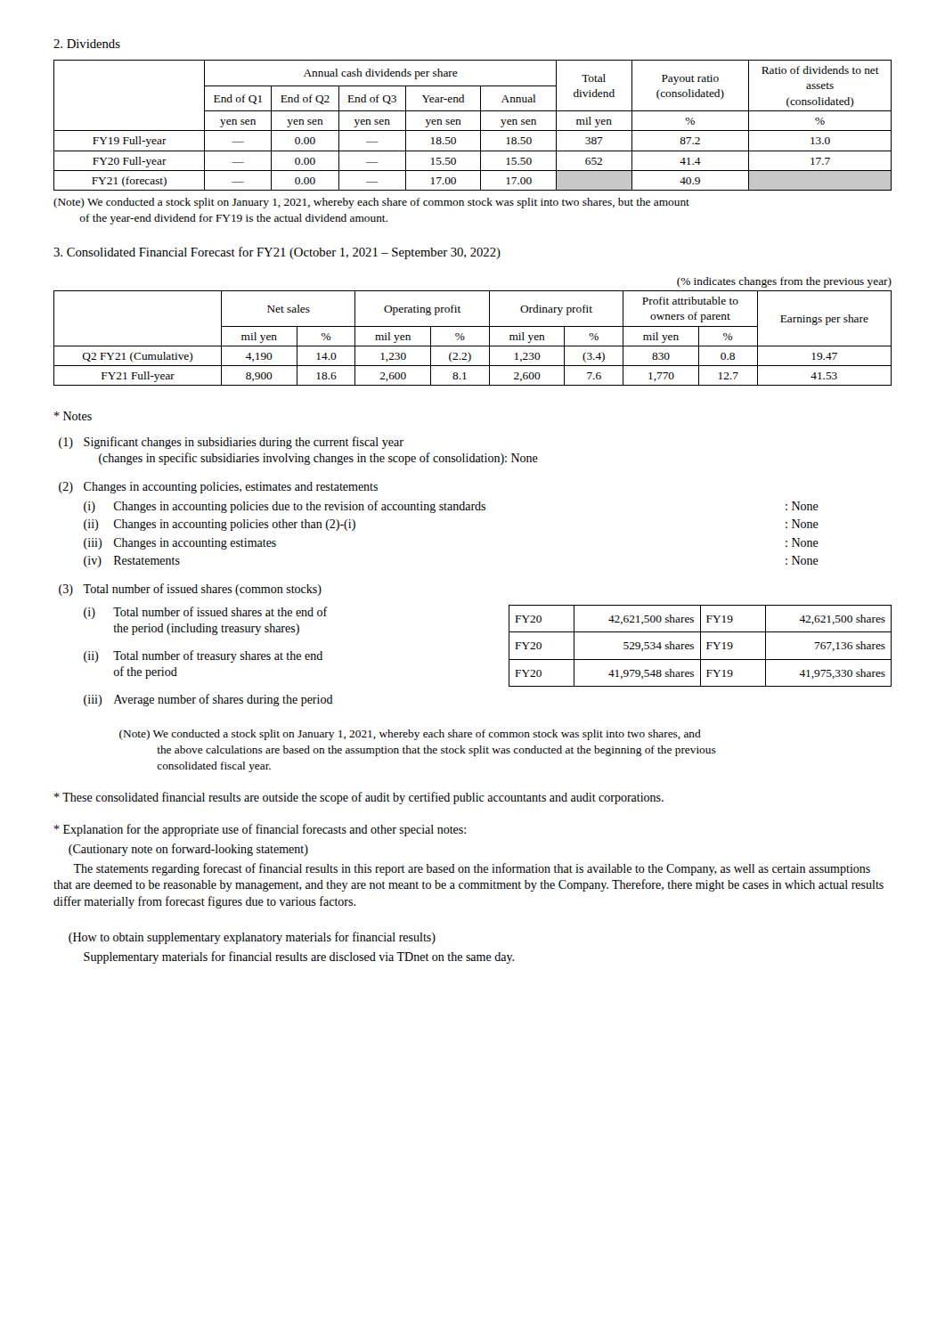2. Dividends
| | Annual cash dividends per share | Total dividend | Payout ratio (consolidated) | Ratio of dividends to net assets (consolidated) |
| End of Q1 | End of Q2 | End of Q3 | Year-end | Annual |
| yen sen | yen sen | yen sen | yen sen | yen sen | mil yen | % | % |
| FY19 Full-year | — | 0.00 | — | 18.50 | 18.50 | 387 | 87.2 | 13.0 |
| FY20 Full-year | — | 0.00 | — | 15.50 | 15.50 | 652 | 41.4 | 17.7 |
| FY21 (forecast) | — | 0.00 | — | 17.00 | 17.00 | | 40.9 | |
(Note) We conducted a stock split on January 1, 2021, whereby each share of common stock was split into two shares, but the amount of the year-end dividend for FY19 is the actual dividend amount.
3. Consolidated Financial Forecast for FY21 (October 1, 2021 – September 30, 2022)
(% indicates changes from the previous year)
| | Net sales | Operating profit | Ordinary profit | Profit attributable to owners of parent | Earnings per share |
| mil yen | % | mil yen | % | mil yen | % | mil yen | % |
| Q2 FY21 (Cumulative) | 4,190 | 14.0 | 1,230 | (2.2) | 1,230 | (3.4) | 830 | 0.8 | 19.47 |
| FY21 Full-year | 8,900 | 18.6 | 2,600 | 8.1 | 2,600 | 7.6 | 1,770 | 12.7 | 41.53 |
* Notes
(1) Significant changes in subsidiaries during the current fiscal year
(changes in specific subsidiaries involving changes in the scope of consolidation): None
(2) Changes in accounting policies, estimates and restatements
(i) Changes in accounting policies due to the revision of accounting standards: None
(ii) Changes in accounting policies other than (2)-(i): None
(iii) Changes in accounting estimates: None
(iv) Restatements: None
(3) Total number of issued shares (common stocks)
(i) Total number of issued shares at the end of
the period (including treasury shares)
(ii) Total number of treasury shares at the end
of the period
(iii) Average number of shares during the period
| FY20 | 42,621,500 shares | FY19 | 42,621,500 shares |
| FY20 | 529,534 shares | FY19 | 767,136 shares |
| FY20 | 41,979,548 shares | FY19 | 41,975,330 shares |
(Note) We conducted a stock split on January 1, 2021, whereby each share of common stock was split into two shares, and the above calculations are based on the assumption that the stock split was conducted at the beginning of the previous consolidated fiscal year.
* These consolidated financial results are outside the scope of audit by certified public accountants and audit corporations.
* Explanation for the appropriate use of financial forecasts and other special notes:
(Cautionary note on forward-looking statement)
The statements regarding forecast of financial results in this report are based on the information that is available to the Company, as well as certain assumptions that are deemed to be reasonable by management, and they are not meant to be a commitment by the Company. Therefore, there might be cases in which actual results differ materially from forecast figures due to various factors.
(How to obtain supplementary explanatory materials for financial results)
Supplementary materials for financial results are disclosed via TDnet on the same day.